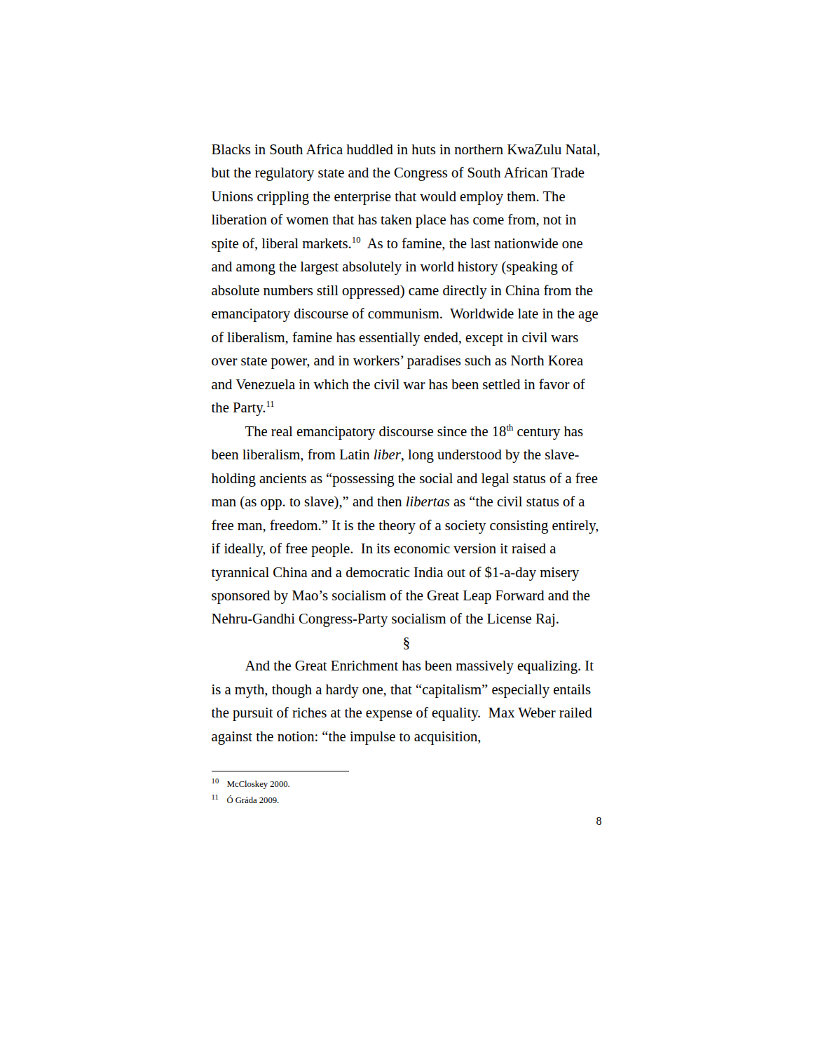Blacks in South Africa huddled in huts in northern KwaZulu Natal, but the regulatory state and the Congress of South African Trade Unions crippling the enterprise that would employ them. The liberation of women that has taken place has come from, not in spite of, liberal markets.10 As to famine, the last nationwide one and among the largest absolutely in world history (speaking of absolute numbers still oppressed) came directly in China from the emancipatory discourse of communism. Worldwide late in the age of liberalism, famine has essentially ended, except in civil wars over state power, and in workers’ paradises such as North Korea and Venezuela in which the civil war has been settled in favor of the Party.11
The real emancipatory discourse since the 18th century has been liberalism, from Latin liber, long understood by the slave-holding ancients as “possessing the social and legal status of a free man (as opp. to slave),” and then libertas as “the civil status of a free man, freedom.” It is the theory of a society consisting entirely, if ideally, of free people. In its economic version it raised a tyrannical China and a democratic India out of $1-a-day misery sponsored by Mao’s socialism of the Great Leap Forward and the Nehru-Gandhi Congress-Party socialism of the License Raj.
§
And the Great Enrichment has been massively equalizing. It is a myth, though a hardy one, that “capitalism” especially entails the pursuit of riches at the expense of equality. Max Weber railed against the notion: “the impulse to acquisition,
10 McCloskey 2000.
11 Ó Gráda 2009.
8